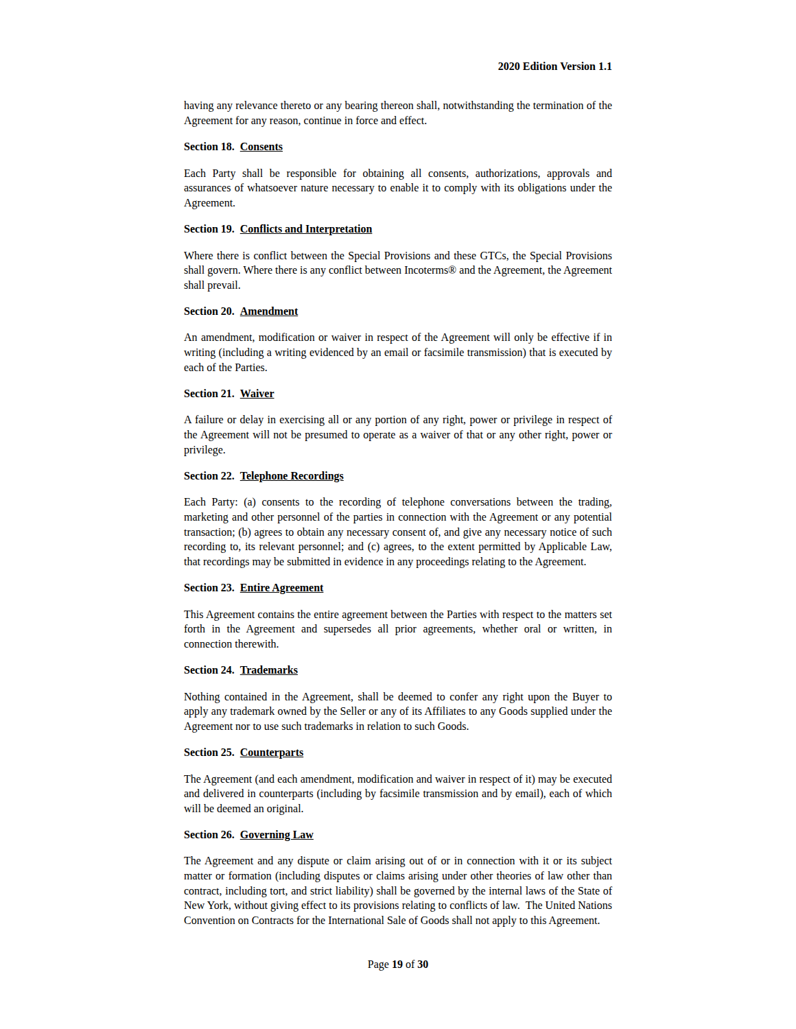2020 Edition Version 1.1
having any relevance thereto or any bearing thereon shall, notwithstanding the termination of the Agreement for any reason, continue in force and effect.
Section 18. Consents
Each Party shall be responsible for obtaining all consents, authorizations, approvals and assurances of whatsoever nature necessary to enable it to comply with its obligations under the Agreement.
Section 19. Conflicts and Interpretation
Where there is conflict between the Special Provisions and these GTCs, the Special Provisions shall govern. Where there is any conflict between Incoterms® and the Agreement, the Agreement shall prevail.
Section 20. Amendment
An amendment, modification or waiver in respect of the Agreement will only be effective if in writing (including a writing evidenced by an email or facsimile transmission) that is executed by each of the Parties.
Section 21. Waiver
A failure or delay in exercising all or any portion of any right, power or privilege in respect of the Agreement will not be presumed to operate as a waiver of that or any other right, power or privilege.
Section 22. Telephone Recordings
Each Party: (a) consents to the recording of telephone conversations between the trading, marketing and other personnel of the parties in connection with the Agreement or any potential transaction; (b) agrees to obtain any necessary consent of, and give any necessary notice of such recording to, its relevant personnel; and (c) agrees, to the extent permitted by Applicable Law, that recordings may be submitted in evidence in any proceedings relating to the Agreement.
Section 23. Entire Agreement
This Agreement contains the entire agreement between the Parties with respect to the matters set forth in the Agreement and supersedes all prior agreements, whether oral or written, in connection therewith.
Section 24. Trademarks
Nothing contained in the Agreement, shall be deemed to confer any right upon the Buyer to apply any trademark owned by the Seller or any of its Affiliates to any Goods supplied under the Agreement nor to use such trademarks in relation to such Goods.
Section 25. Counterparts
The Agreement (and each amendment, modification and waiver in respect of it) may be executed and delivered in counterparts (including by facsimile transmission and by email), each of which will be deemed an original.
Section 26. Governing Law
The Agreement and any dispute or claim arising out of or in connection with it or its subject matter or formation (including disputes or claims arising under other theories of law other than contract, including tort, and strict liability) shall be governed by the internal laws of the State of New York, without giving effect to its provisions relating to conflicts of law. The United Nations Convention on Contracts for the International Sale of Goods shall not apply to this Agreement.
Page 19 of 30